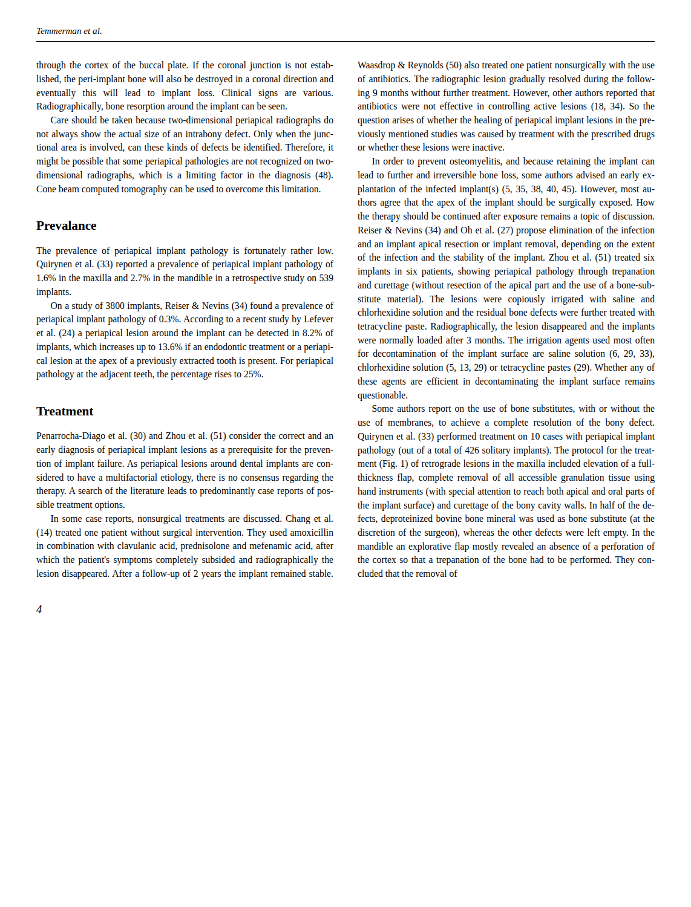Temmerman et al.
through the cortex of the buccal plate. If the coronal junction is not established, the peri-implant bone will also be destroyed in a coronal direction and eventually this will lead to implant loss. Clinical signs are various. Radiographically, bone resorption around the implant can be seen.
Care should be taken because two-dimensional periapical radiographs do not always show the actual size of an intrabony defect. Only when the junctional area is involved, can these kinds of defects be identified. Therefore, it might be possible that some periapical pathologies are not recognized on two-dimensional radiographs, which is a limiting factor in the diagnosis (48). Cone beam computed tomography can be used to overcome this limitation.
Prevalance
The prevalence of periapical implant pathology is fortunately rather low. Quirynen et al. (33) reported a prevalence of periapical implant pathology of 1.6% in the maxilla and 2.7% in the mandible in a retrospective study on 539 implants.
On a study of 3800 implants, Reiser & Nevins (34) found a prevalence of periapical implant pathology of 0.3%. According to a recent study by Lefever et al. (24) a periapical lesion around the implant can be detected in 8.2% of implants, which increases up to 13.6% if an endodontic treatment or a periapical lesion at the apex of a previously extracted tooth is present. For periapical pathology at the adjacent teeth, the percentage rises to 25%.
Treatment
Penarrocha-Diago et al. (30) and Zhou et al. (51) consider the correct and an early diagnosis of periapical implant lesions as a prerequisite for the prevention of implant failure. As periapical lesions around dental implants are considered to have a multifactorial etiology, there is no consensus regarding the therapy. A search of the literature leads to predominantly case reports of possible treatment options.
In some case reports, nonsurgical treatments are discussed. Chang et al. (14) treated one patient without surgical intervention. They used amoxicillin in combination with clavulanic acid, prednisolone and mefenamic acid, after which the patient's symptoms completely subsided and radiographically the lesion disappeared. After a follow-up of 2 years the implant remained stable. Waasdrop & Reynolds (50) also treated one patient nonsurgically with the use of antibiotics. The radiographic lesion gradually resolved during the following 9 months without further treatment. However, other authors reported that antibiotics were not effective in controlling active lesions (18, 34). So the question arises of whether the healing of periapical implant lesions in the previously mentioned studies was caused by treatment with the prescribed drugs or whether these lesions were inactive.
In order to prevent osteomyelitis, and because retaining the implant can lead to further and irreversible bone loss, some authors advised an early explantation of the infected implant(s) (5, 35, 38, 40, 45). However, most authors agree that the apex of the implant should be surgically exposed. How the therapy should be continued after exposure remains a topic of discussion. Reiser & Nevins (34) and Oh et al. (27) propose elimination of the infection and an implant apical resection or implant removal, depending on the extent of the infection and the stability of the implant. Zhou et al. (51) treated six implants in six patients, showing periapical pathology through trepanation and curettage (without resection of the apical part and the use of a bone-substitute material). The lesions were copiously irrigated with saline and chlorhexidine solution and the residual bone defects were further treated with tetracycline paste. Radiographically, the lesion disappeared and the implants were normally loaded after 3 months. The irrigation agents used most often for decontamination of the implant surface are saline solution (6, 29, 33), chlorhexidine solution (5, 13, 29) or tetracycline pastes (29). Whether any of these agents are efficient in decontaminating the implant surface remains questionable.
Some authors report on the use of bone substitutes, with or without the use of membranes, to achieve a complete resolution of the bony defect. Quirynen et al. (33) performed treatment on 10 cases with periapical implant pathology (out of a total of 426 solitary implants). The protocol for the treatment (Fig. 1) of retrograde lesions in the maxilla included elevation of a full-thickness flap, complete removal of all accessible granulation tissue using hand instruments (with special attention to reach both apical and oral parts of the implant surface) and curettage of the bony cavity walls. In half of the defects, deproteinized bovine bone mineral was used as bone substitute (at the discretion of the surgeon), whereas the other defects were left empty. In the mandible an explorative flap mostly revealed an absence of a perforation of the cortex so that a trepanation of the bone had to be performed. They concluded that the removal of
4